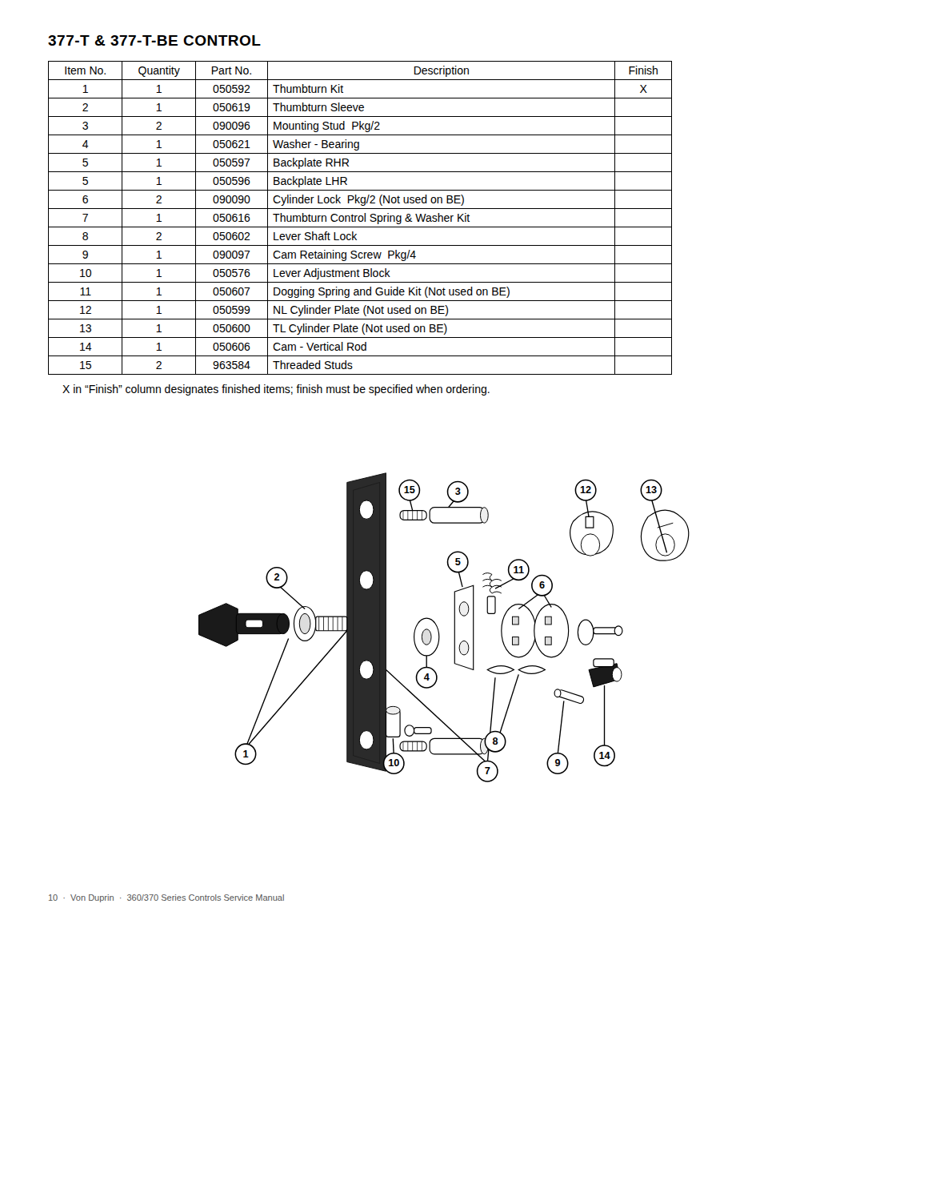377-T & 377-T-BE CONTROL
| Item No. | Quantity | Part No. | Description | Finish |
| --- | --- | --- | --- | --- |
| 1 | 1 | 050592 | Thumbturn Kit | X |
| 2 | 1 | 050619 | Thumbturn Sleeve | |
| 3 | 2 | 090096 | Mounting Stud Pkg/2 | |
| 4 | 1 | 050621 | Washer - Bearing | |
| 5 | 1 | 050597 | Backplate RHR | |
| 5 | 1 | 050596 | Backplate LHR | |
| 6 | 2 | 090090 | Cylinder Lock Pkg/2 (Not used on BE) | |
| 7 | 1 | 050616 | Thumbturn Control Spring & Washer Kit | |
| 8 | 2 | 050602 | Lever Shaft Lock | |
| 9 | 1 | 090097 | Cam Retaining Screw Pkg/4 | |
| 10 | 1 | 050576 | Lever Adjustment Block | |
| 11 | 1 | 050607 | Dogging Spring and Guide Kit (Not used on BE) | |
| 12 | 1 | 050599 | NL Cylinder Plate (Not used on BE) | |
| 13 | 1 | 050600 | TL Cylinder Plate (Not used on BE) | |
| 14 | 1 | 050606 | Cam - Vertical Rod | |
| 15 | 2 | 963584 | Threaded Studs | |
X in “Finish” column designates finished items; finish must be specified when ordering.
1 2 3 4 5 6 7 8 9 10 11 12 13 14 15
10 · Von Duprin · 360/370 Series Controls Service Manual